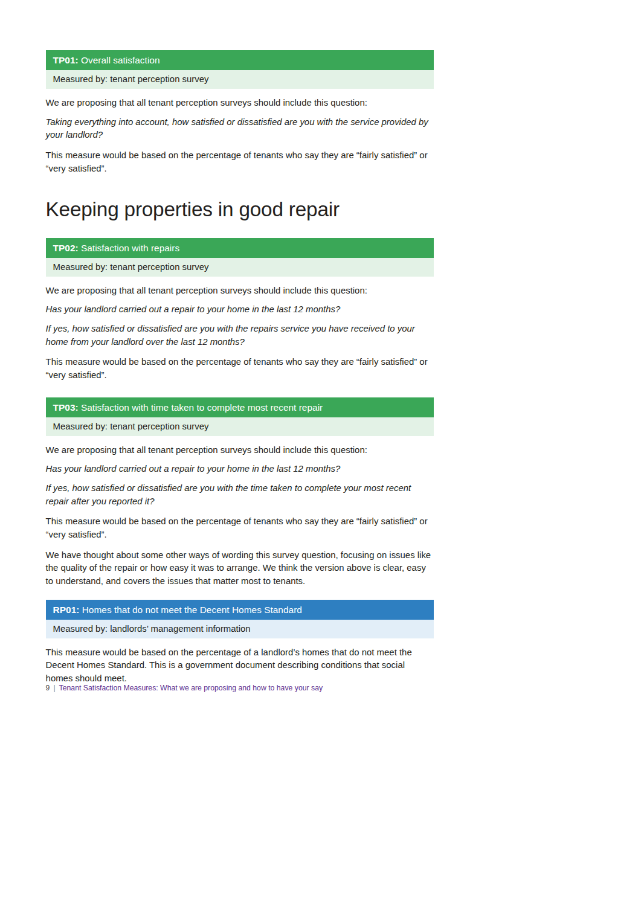TP01: Overall satisfaction
Measured by: tenant perception survey
We are proposing that all tenant perception surveys should include this question:
Taking everything into account, how satisfied or dissatisfied are you with the service provided by your landlord?
This measure would be based on the percentage of tenants who say they are “fairly satisfied” or “very satisfied”.
Keeping properties in good repair
TP02: Satisfaction with repairs
Measured by: tenant perception survey
We are proposing that all tenant perception surveys should include this question:
Has your landlord carried out a repair to your home in the last 12 months?
If yes, how satisfied or dissatisfied are you with the repairs service you have received to your home from your landlord over the last 12 months?
This measure would be based on the percentage of tenants who say they are “fairly satisfied” or “very satisfied”.
TP03: Satisfaction with time taken to complete most recent repair
Measured by: tenant perception survey
We are proposing that all tenant perception surveys should include this question:
Has your landlord carried out a repair to your home in the last 12 months?
If yes, how satisfied or dissatisfied are you with the time taken to complete your most recent repair after you reported it?
This measure would be based on the percentage of tenants who say they are “fairly satisfied” or “very satisfied”.
We have thought about some other ways of wording this survey question, focusing on issues like the quality of the repair or how easy it was to arrange. We think the version above is clear, easy to understand, and covers the issues that matter most to tenants.
RP01: Homes that do not meet the Decent Homes Standard
Measured by: landlords’ management information
This measure would be based on the percentage of a landlord’s homes that do not meet the Decent Homes Standard. This is a government document describing conditions that social homes should meet.
9|Tenant Satisfaction Measures: What we are proposing and how to have your say